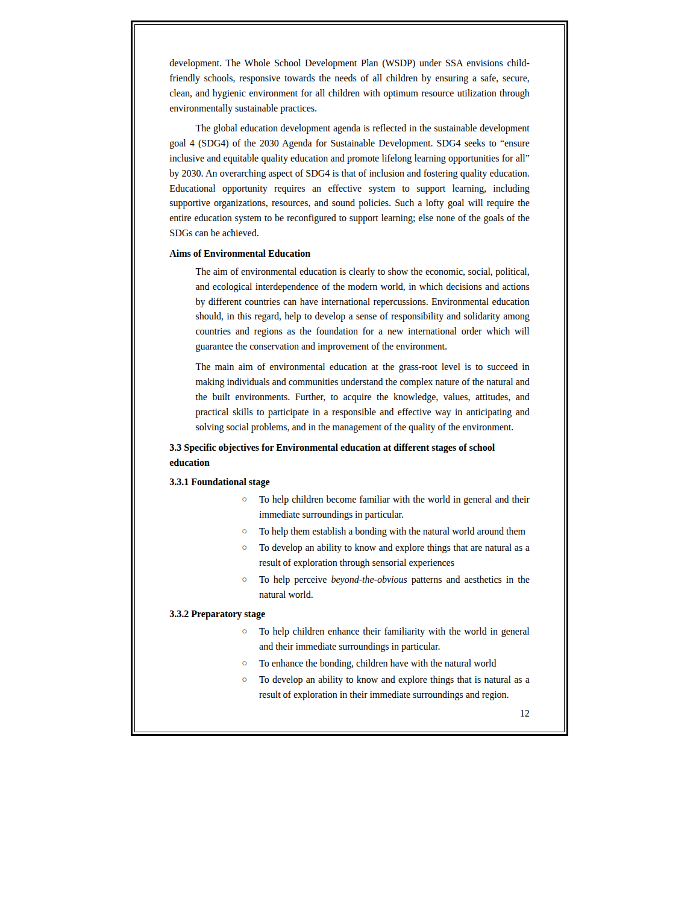development. The Whole School Development Plan (WSDP) under SSA envisions child-friendly schools, responsive towards the needs of all children by ensuring a safe, secure, clean, and hygienic environment for all children with optimum resource utilization through environmentally sustainable practices.
The global education development agenda is reflected in the sustainable development goal 4 (SDG4) of the 2030 Agenda for Sustainable Development. SDG4 seeks to “ensure inclusive and equitable quality education and promote lifelong learning opportunities for all” by 2030. An overarching aspect of SDG4 is that of inclusion and fostering quality education. Educational opportunity requires an effective system to support learning, including supportive organizations, resources, and sound policies. Such a lofty goal will require the entire education system to be reconfigured to support learning; else none of the goals of the SDGs can be achieved.
Aims of Environmental Education
The aim of environmental education is clearly to show the economic, social, political, and ecological interdependence of the modern world, in which decisions and actions by different countries can have international repercussions. Environmental education should, in this regard, help to develop a sense of responsibility and solidarity among countries and regions as the foundation for a new international order which will guarantee the conservation and improvement of the environment.
The main aim of environmental education at the grass-root level is to succeed in making individuals and communities understand the complex nature of the natural and the built environments. Further, to acquire the knowledge, values, attitudes, and practical skills to participate in a responsible and effective way in anticipating and solving social problems, and in the management of the quality of the environment.
3.3 Specific objectives for Environmental education at different stages of school education
3.3.1 Foundational stage
To help children become familiar with the world in general and their immediate surroundings in particular.
To help them establish a bonding with the natural world around them
To develop an ability to know and explore things that are natural as a result of exploration through sensorial experiences
To help perceive beyond-the-obvious patterns and aesthetics in the natural world.
3.3.2 Preparatory stage
To help children enhance their familiarity with the world in general and their immediate surroundings in particular.
To enhance the bonding, children have with the natural world
To develop an ability to know and explore things that is natural as a result of exploration in their immediate surroundings and region.
12